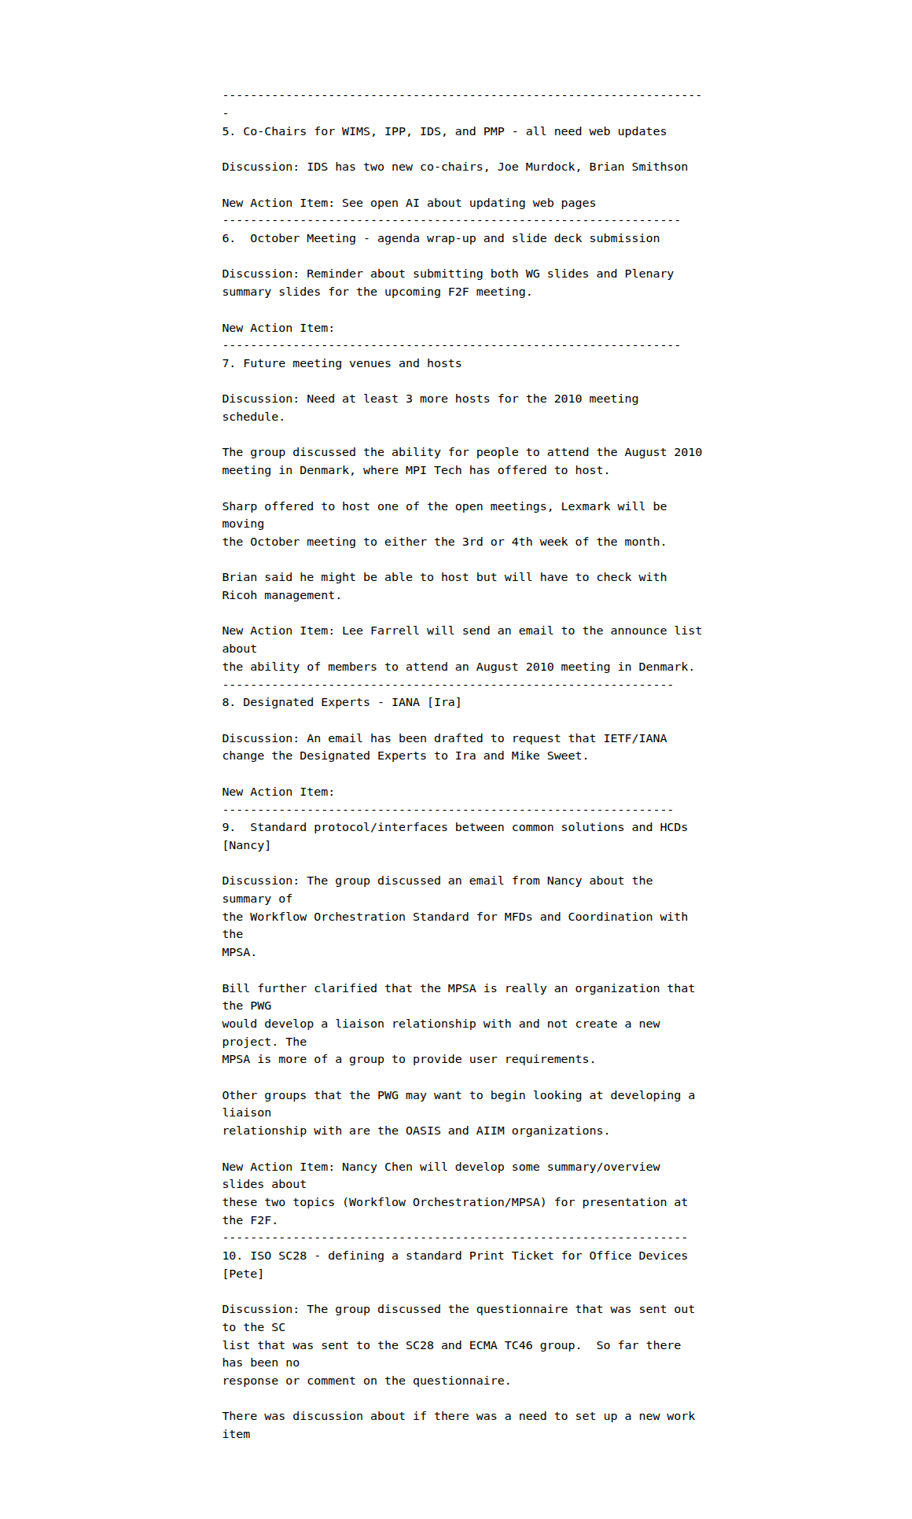---------------------------------------------------------------------
5. Co-Chairs for WIMS, IPP, IDS, and PMP - all need web updates

Discussion: IDS has two new co-chairs, Joe Murdock, Brian Smithson

New Action Item: See open AI about updating web pages
-----------------------------------------------------------------
6.  October Meeting - agenda wrap-up and slide deck submission

Discussion: Reminder about submitting both WG slides and Plenary
summary slides for the upcoming F2F meeting.

New Action Item:
-----------------------------------------------------------------
7. Future meeting venues and hosts

Discussion: Need at least 3 more hosts for the 2010 meeting schedule.

The group discussed the ability for people to attend the August 2010
meeting in Denmark, where MPI Tech has offered to host.

Sharp offered to host one of the open meetings, Lexmark will be moving
the October meeting to either the 3rd or 4th week of the month.

Brian said he might be able to host but will have to check with
Ricoh management.

New Action Item: Lee Farrell will send an email to the announce list about
the ability of members to attend an August 2010 meeting in Denmark.
----------------------------------------------------------------
8. Designated Experts - IANA [Ira]

Discussion: An email has been drafted to request that IETF/IANA
change the Designated Experts to Ira and Mike Sweet.

New Action Item:
----------------------------------------------------------------
9.  Standard protocol/interfaces between common solutions and HCDs [Nancy]

Discussion: The group discussed an email from Nancy about the summary of
the Workflow Orchestration Standard for MFDs and Coordination with the
MPSA.

Bill further clarified that the MPSA is really an organization that the PWG
would develop a liaison relationship with and not create a new project. The
MPSA is more of a group to provide user requirements.

Other groups that the PWG may want to begin looking at developing a liaison
relationship with are the OASIS and AIIM organizations.

New Action Item: Nancy Chen will develop some summary/overview slides about
these two topics (Workflow Orchestration/MPSA) for presentation at the F2F.
------------------------------------------------------------------
10. ISO SC28 - defining a standard Print Ticket for Office Devices [Pete]

Discussion: The group discussed the questionnaire that was sent out to the SC
list that was sent to the SC28 and ECMA TC46 group.  So far there has been no
response or comment on the questionnaire.

There was discussion about if there was a need to set up a new work item